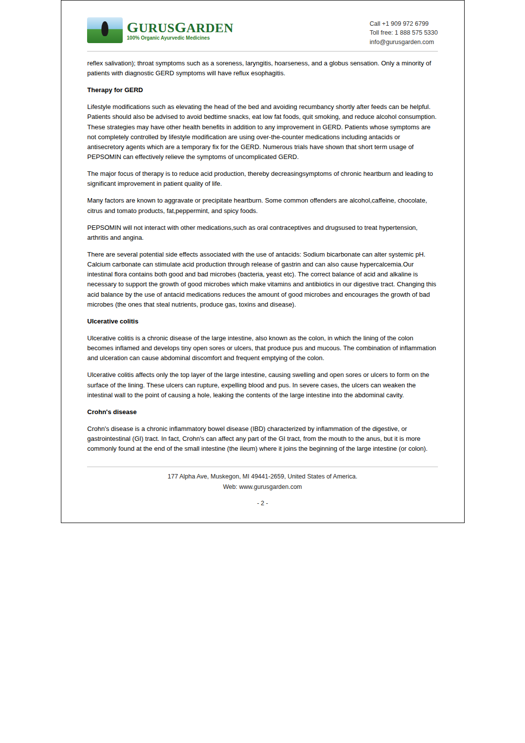GURUSGARDEN
100% Organic Ayurvedic Medicines
Call +1 909 972 6799
Toll free: 1 888 575 5330
info@gurusgarden.com
reflex salivation); throat symptoms such as a soreness, laryngitis, hoarseness, and a globus sensation. Only a minority of patients with diagnostic GERD symptoms will have reflux esophagitis.
Therapy for GERD
Lifestyle modifications such as elevating the head of the bed and avoiding recumbancy shortly after feeds can be helpful. Patients should also be advised to avoid bedtime snacks, eat low fat foods, quit smoking, and reduce alcohol consumption. These strategies may have other health benefits in addition to any improvement in GERD. Patients whose symptoms are not completely controlled by lifestyle modification are using over-the-counter medications including antacids or antisecretory agents which are a temporary fix for the GERD. Numerous trials have shown that short term usage of PEPSOMIN can effectively relieve the symptoms of uncomplicated GERD.
The major focus of therapy is to reduce acid production, thereby decreasingsymptoms of chronic heartburn and leading to significant improvement in patient quality of life.
Many factors are known to aggravate or precipitate heartburn. Some common offenders are alcohol,caffeine, chocolate, citrus and tomato products, fat,peppermint, and spicy foods.
PEPSOMIN will not interact with other medications,such as oral contraceptives and drugsused to treat hypertension, arthritis and angina.
There are several potential side effects associated with the use of antacids: Sodium bicarbonate can alter systemic pH. Calcium carbonate can stimulate acid production through release of gastrin and can also cause hypercalcemia.Our intestinal flora contains both good and bad microbes (bacteria, yeast etc). The correct balance of acid and alkaline is necessary to support the growth of good microbes which make vitamins and antibiotics in our digestive tract. Changing this acid balance by the use of antacid medications reduces the amount of good microbes and encourages the growth of bad microbes (the ones that steal nutrients, produce gas, toxins and disease).
Ulcerative colitis
Ulcerative colitis is a chronic disease of the large intestine, also known as the colon, in which the lining of the colon becomes inflamed and develops tiny open sores or ulcers, that produce pus and mucous. The combination of inflammation and ulceration can cause abdominal discomfort and frequent emptying of the colon.
Ulcerative colitis affects only the top layer of the large intestine, causing swelling and open sores or ulcers to form on the surface of the lining. These ulcers can rupture, expelling blood and pus. In severe cases, the ulcers can weaken the intestinal wall to the point of causing a hole, leaking the contents of the large intestine into the abdominal cavity.
Crohn's disease
Crohn's disease is a chronic inflammatory bowel disease (IBD) characterized by inflammation of the digestive, or gastrointestinal (GI) tract. In fact, Crohn's can affect any part of the GI tract, from the mouth to the anus, but it is more commonly found at the end of the small intestine (the ileum) where it joins the beginning of the large intestine (or colon).
177 Alpha Ave, Muskegon, MI 49441-2659, United States of America.
Web: www.gurusgarden.com
- 2 -